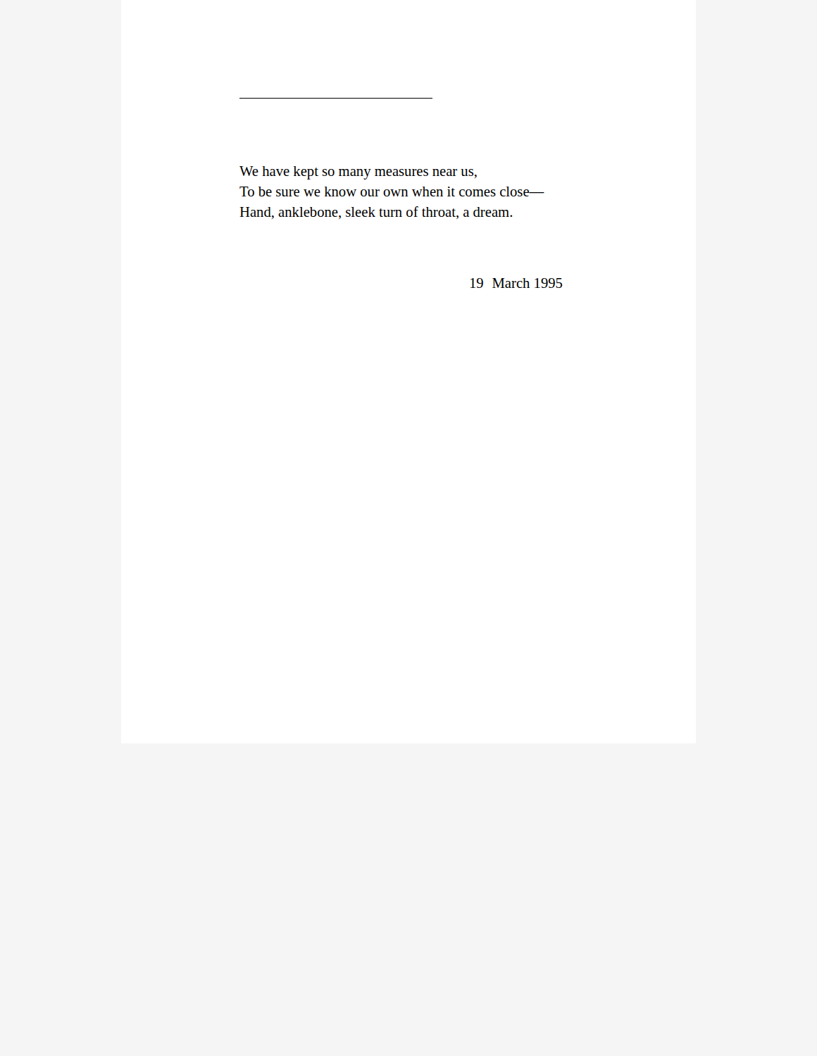We have kept so many measures near us,
To be sure we know our own when it comes close—
Hand, anklebone, sleek turn of throat, a dream.
19 March 1995